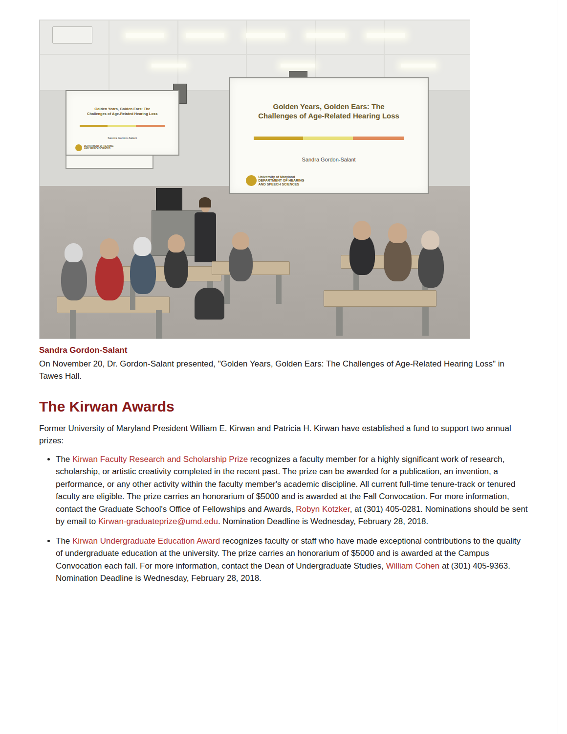Golden Years, Golden Ears: The
Challenges of Age-Related Hearing Loss
Sandra Gordon-Salant
DEPARTMENT OF HEARING
AND SPEECH SCIENCES
Golden Years, Golden Ears: The
Challenges of Age-Related Hearing Loss
Sandra Gordon-Salant
University of Maryland
DEPARTMENT OF HEARING
AND SPEECH SCIENCES
Sandra Gordon-Salant
On November 20, Dr. Gordon-Salant presented, "Golden Years, Golden Ears: The Challenges of Age-Related Hearing Loss" in Tawes Hall.
The Kirwan Awards
Former University of Maryland President William E. Kirwan and Patricia H. Kirwan have established a fund to support two annual prizes:
The Kirwan Faculty Research and Scholarship Prize recognizes a faculty member for a highly significant work of research, scholarship, or artistic creativity completed in the recent past. The prize can be awarded for a publication, an invention, a performance, or any other activity within the faculty member's academic discipline. All current full-time tenure-track or tenured faculty are eligible. The prize carries an honorarium of $5000 and is awarded at the Fall Convocation. For more information, contact the Graduate School's Office of Fellowships and Awards, Robyn Kotzker, at (301) 405-0281. Nominations should be sent by email to Kirwan-graduateprize@umd.edu. Nomination Deadline is Wednesday, February 28, 2018.
The Kirwan Undergraduate Education Award recognizes faculty or staff who have made exceptional contributions to the quality of undergraduate education at the university. The prize carries an honorarium of $5000 and is awarded at the Campus Convocation each fall. For more information, contact the Dean of Undergraduate Studies, William Cohen at (301) 405-9363. Nomination Deadline is Wednesday, February 28, 2018.